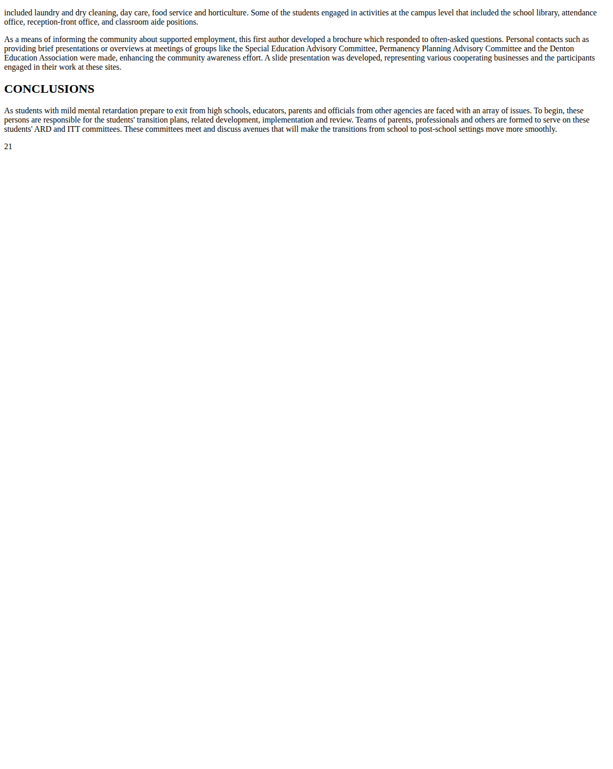included laundry and dry cleaning, day care, food service and horticulture. Some of the students engaged in activities at the campus level that included the school library, attendance office, reception-front office, and classroom aide positions.
As a means of informing the community about supported employment, this first author developed a brochure which responded to often-asked questions. Personal contacts such as providing brief presentations or overviews at meetings of groups like the Special Education Advisory Committee, Permanency Planning Advisory Committee and the Denton Education Association were made, enhancing the community awareness effort. A slide presentation was developed, representing various cooperating businesses and the participants engaged in their work at these sites.
CONCLUSIONS
As students with mild mental retardation prepare to exit from high schools, educators, parents and officials from other agencies are faced with an array of issues. To begin, these persons are responsible for the students' transition plans, related development, implementation and review. Teams of parents, professionals and others are formed to serve on these students' ARD and ITT committees. These committees meet and discuss avenues that will make the transitions from school to post-school settings move more smoothly.
21